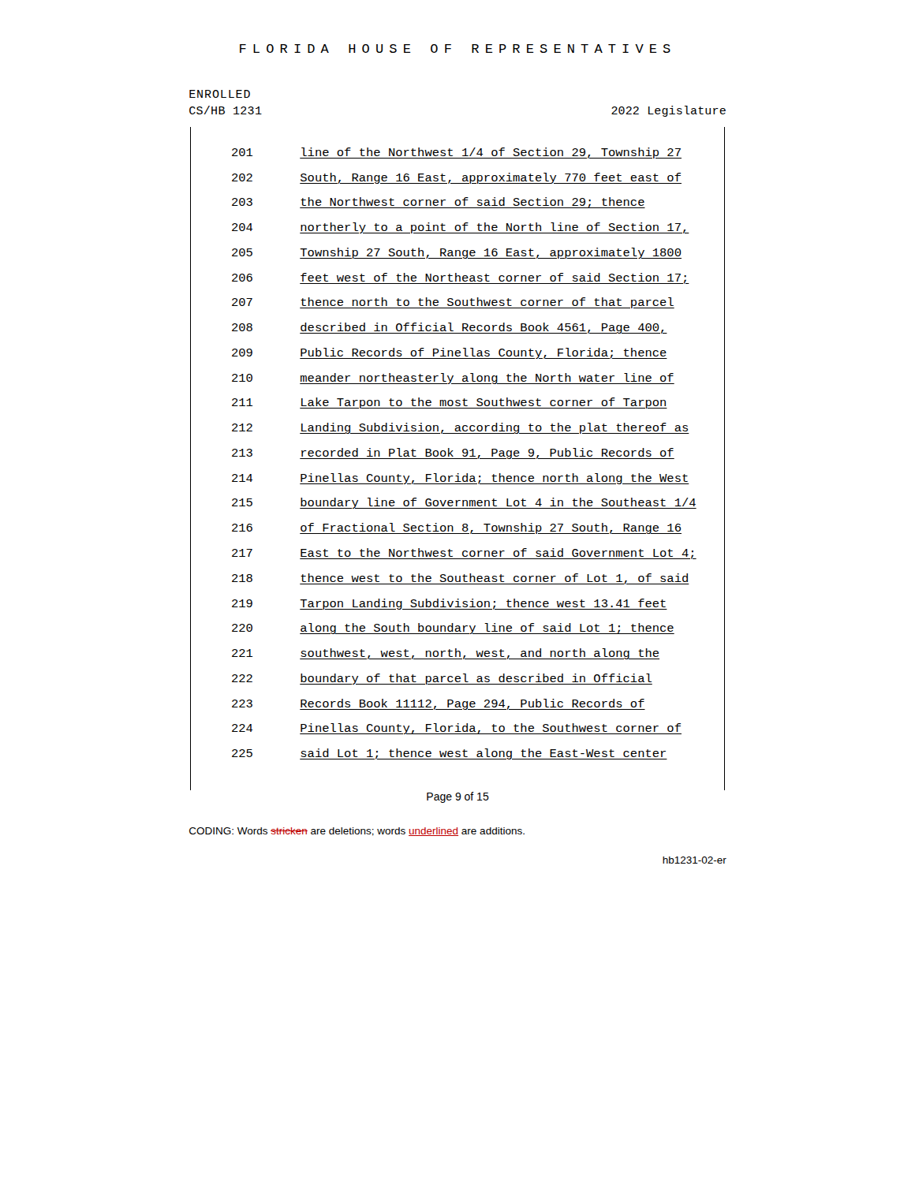FLORIDA HOUSE OF REPRESENTATIVES
ENROLLED
CS/HB 1231 2022 Legislature
| 201 | line of the Northwest 1/4 of Section 29, Township 27 |
| 202 | South, Range 16 East, approximately 770 feet east of |
| 203 | the Northwest corner of said Section 29; thence |
| 204 | northerly to a point of the North line of Section 17, |
| 205 | Township 27 South, Range 16 East, approximately 1800 |
| 206 | feet west of the Northeast corner of said Section 17; |
| 207 | thence north to the Southwest corner of that parcel |
| 208 | described in Official Records Book 4561, Page 400, |
| 209 | Public Records of Pinellas County, Florida; thence |
| 210 | meander northeasterly along the North water line of |
| 211 | Lake Tarpon to the most Southwest corner of Tarpon |
| 212 | Landing Subdivision, according to the plat thereof as |
| 213 | recorded in Plat Book 91, Page 9, Public Records of |
| 214 | Pinellas County, Florida; thence north along the West |
| 215 | boundary line of Government Lot 4 in the Southeast 1/4 |
| 216 | of Fractional Section 8, Township 27 South, Range 16 |
| 217 | East to the Northwest corner of said Government Lot 4; |
| 218 | thence west to the Southeast corner of Lot 1, of said |
| 219 | Tarpon Landing Subdivision; thence west 13.41 feet |
| 220 | along the South boundary line of said Lot 1; thence |
| 221 | southwest, west, north, west, and north along the |
| 222 | boundary of that parcel as described in Official |
| 223 | Records Book 11112, Page 294, Public Records of |
| 224 | Pinellas County, Florida, to the Southwest corner of |
| 225 | said Lot 1; thence west along the East-West center |
Page 9 of 15
CODING: Words stricken are deletions; words underlined are additions.
hb1231-02-er